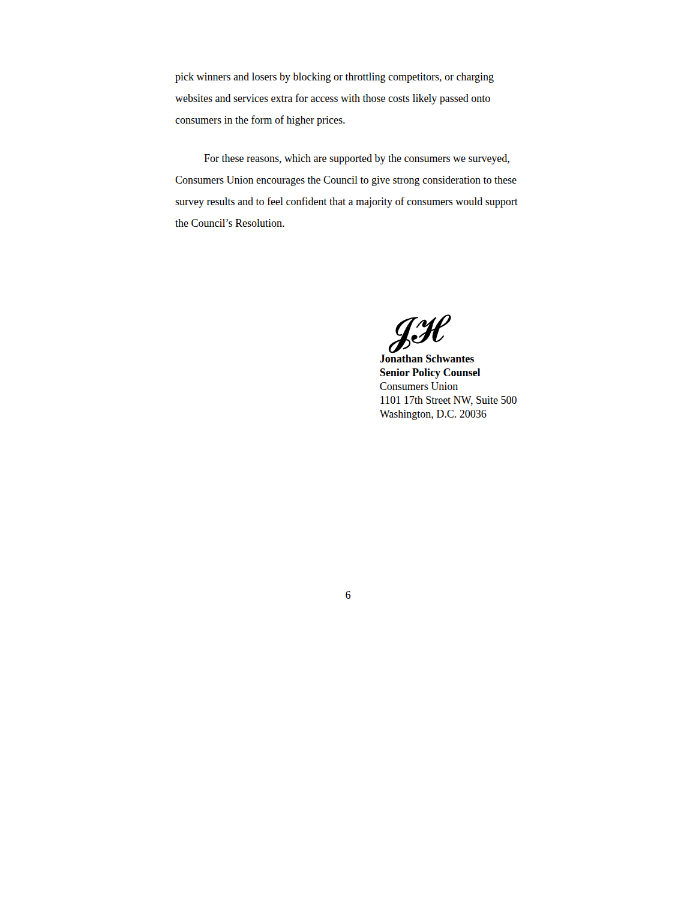pick winners and losers by blocking or throttling competitors, or charging websites and services extra for access with those costs likely passed onto consumers in the form of higher prices.
For these reasons, which are supported by the consumers we surveyed, Consumers Union encourages the Council to give strong consideration to these survey results and to feel confident that a majority of consumers would support the Council’s Resolution.
𝓙𝓗
Jonathan Schwantes
Senior Policy Counsel
Consumers Union
1101 17th Street NW, Suite 500
Washington, D.C. 20036
6